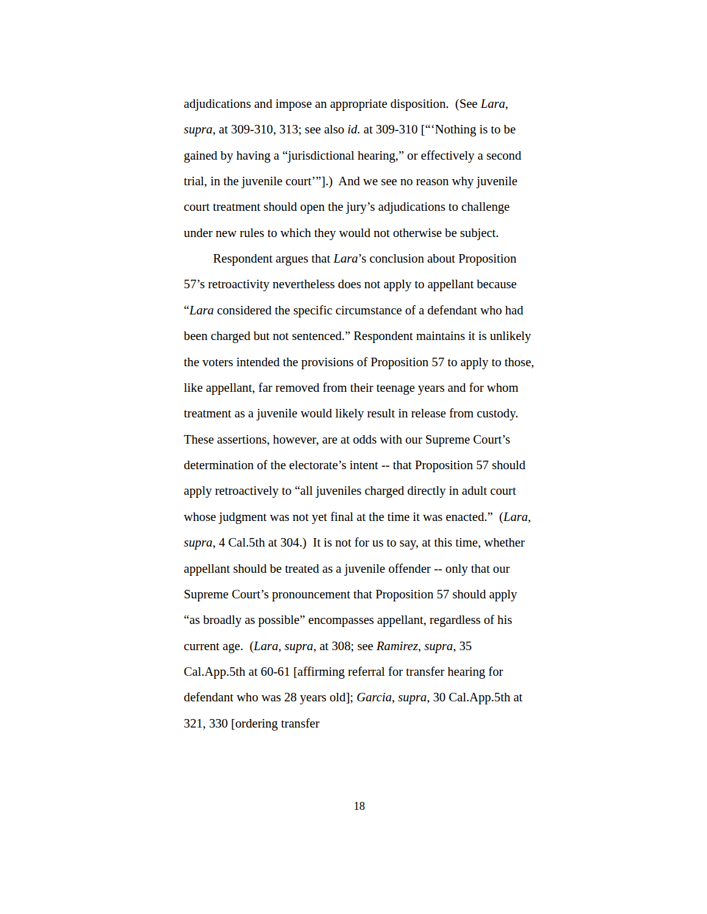adjudications and impose an appropriate disposition. (See Lara, supra, at 309-310, 313; see also id. at 309-310 [“‘Nothing is to be gained by having a “jurisdictional hearing,” or effectively a second trial, in the juvenile court’”].) And we see no reason why juvenile court treatment should open the jury’s adjudications to challenge under new rules to which they would not otherwise be subject.
Respondent argues that Lara’s conclusion about Proposition 57’s retroactivity nevertheless does not apply to appellant because “Lara considered the specific circumstance of a defendant who had been charged but not sentenced.” Respondent maintains it is unlikely the voters intended the provisions of Proposition 57 to apply to those, like appellant, far removed from their teenage years and for whom treatment as a juvenile would likely result in release from custody. These assertions, however, are at odds with our Supreme Court’s determination of the electorate’s intent -- that Proposition 57 should apply retroactively to “all juveniles charged directly in adult court whose judgment was not yet final at the time it was enacted.” (Lara, supra, 4 Cal.5th at 304.) It is not for us to say, at this time, whether appellant should be treated as a juvenile offender -- only that our Supreme Court’s pronouncement that Proposition 57 should apply “as broadly as possible” encompasses appellant, regardless of his current age. (Lara, supra, at 308; see Ramirez, supra, 35 Cal.App.5th at 60-61 [affirming referral for transfer hearing for defendant who was 28 years old]; Garcia, supra, 30 Cal.App.5th at 321, 330 [ordering transfer
18